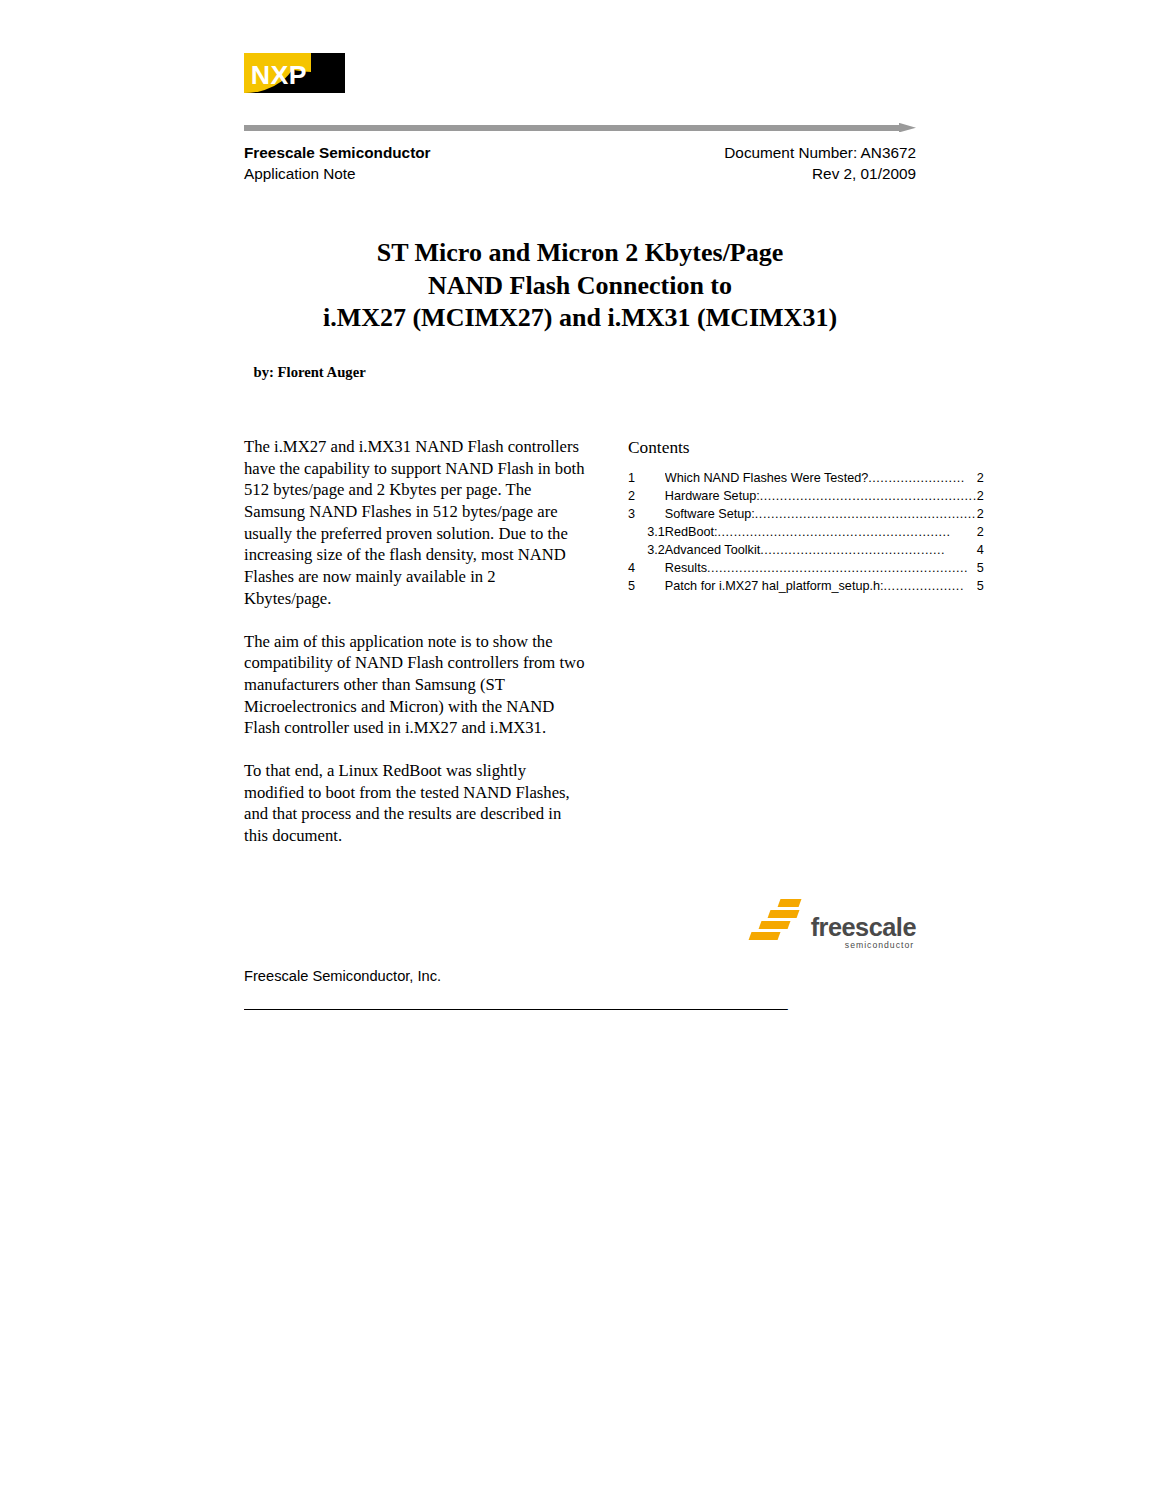NXP
Freescale Semiconductor
Application Note
Document Number: AN3672
Rev 2, 01/2009
ST Micro and Micron 2 Kbytes/Page
NAND Flash Connection to
i.MX27 (MCIMX27) and i.MX31 (MCIMX31)
by: Florent Auger
The i.MX27 and i.MX31 NAND Flash controllers have the capability to support NAND Flash in both 512 bytes/page and 2 Kbytes per page. The Samsung NAND Flashes in 512 bytes/page are usually the preferred proven solution. Due to the increasing size of the flash density, most NAND Flashes are now mainly available in 2 Kbytes/page.
The aim of this application note is to show the compatibility of NAND Flash controllers from two manufacturers other than Samsung (ST Microelectronics and Micron) with the NAND Flash controller used in i.MX27 and i.MX31.
To that end, a Linux RedBoot was slightly modified to boot from the tested NAND Flashes, and that process and the results are described in this document.
Contents
| 1 | Which NAND Flashes Were Tested? ........................ | 2 |
| 2 | Hardware Setup: ...................................................... | 2 |
| 3 | Software Setup: ....................................................... | 2 |
| 3.1 | RedBoot: .......................................................... | 2 |
| 3.2 | Advanced Toolkit .............................................. | 4 |
| 4 | Results ................................................................. | 5 |
| 5 | Patch for i.MX27 hal_platform_setup.h: .................... | 5 |
freescale
semiconductor
Freescale Semiconductor, Inc.
_______________________________________________________________________